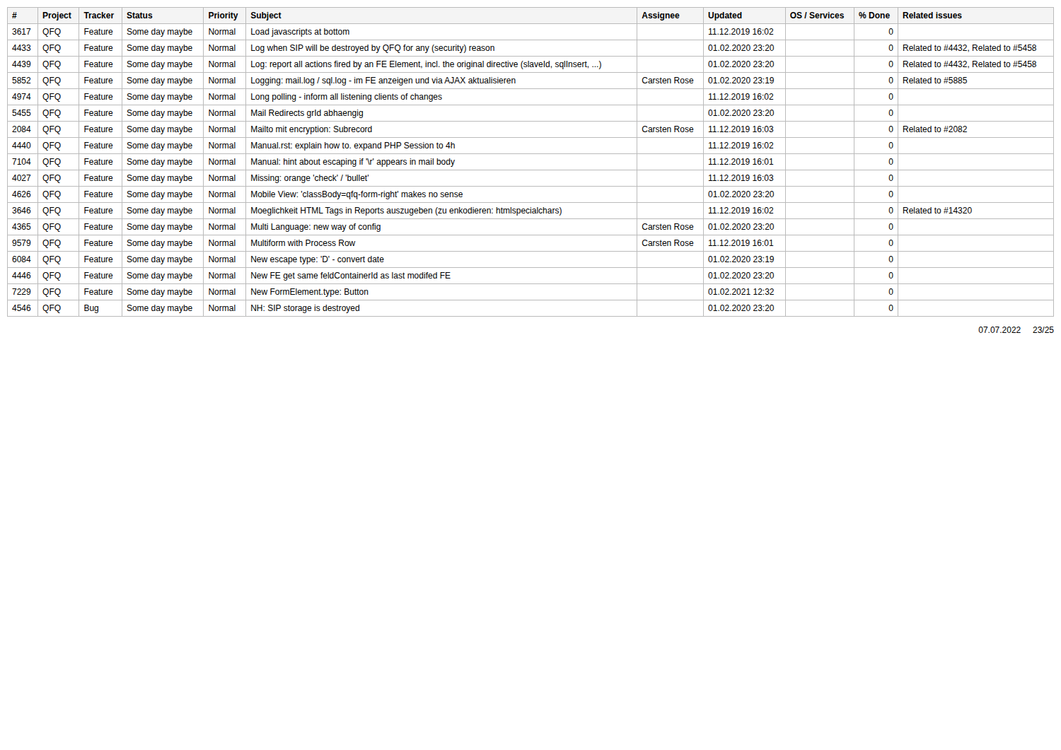| # | Project | Tracker | Status | Priority | Subject | Assignee | Updated | OS / Services | % Done | Related issues |
| --- | --- | --- | --- | --- | --- | --- | --- | --- | --- | --- |
| 3617 | QFQ | Feature | Some day maybe | Normal | Load javascripts at bottom | | 11.12.2019 16:02 | | 0 | |
| 4433 | QFQ | Feature | Some day maybe | Normal | Log when SIP will be destroyed by QFQ for any (security) reason | | 01.02.2020 23:20 | | 0 | Related to #4432, Related to #5458 |
| 4439 | QFQ | Feature | Some day maybe | Normal | Log: report all actions fired by an FE Element, incl. the original directive (slaveId, sqlInsert, ...) | | 01.02.2020 23:20 | | 0 | Related to #4432, Related to #5458 |
| 5852 | QFQ | Feature | Some day maybe | Normal | Logging: mail.log / sql.log - im FE anzeigen und via AJAX aktualisieren | Carsten Rose | 01.02.2020 23:19 | | 0 | Related to #5885 |
| 4974 | QFQ | Feature | Some day maybe | Normal | Long polling - inform all listening clients of changes | | 11.12.2019 16:02 | | 0 | |
| 5455 | QFQ | Feature | Some day maybe | Normal | Mail Redirects grId abhaengig | | 01.02.2020 23:20 | | 0 | |
| 2084 | QFQ | Feature | Some day maybe | Normal | Mailto mit encryption: Subrecord | Carsten Rose | 11.12.2019 16:03 | | 0 | Related to #2082 |
| 4440 | QFQ | Feature | Some day maybe | Normal | Manual.rst: explain how to. expand PHP Session to 4h | | 11.12.2019 16:02 | | 0 | |
| 7104 | QFQ | Feature | Some day maybe | Normal | Manual: hint about escaping if '\r' appears in mail body | | 11.12.2019 16:01 | | 0 | |
| 4027 | QFQ | Feature | Some day maybe | Normal | Missing: orange 'check' / 'bullet' | | 11.12.2019 16:03 | | 0 | |
| 4626 | QFQ | Feature | Some day maybe | Normal | Mobile View: 'classBody=qfq-form-right' makes no sense | | 01.02.2020 23:20 | | 0 | |
| 3646 | QFQ | Feature | Some day maybe | Normal | Moeglichkeit HTML Tags in Reports auszugeben (zu enkodieren: htmlspecialchars) | | 11.12.2019 16:02 | | 0 | Related to #14320 |
| 4365 | QFQ | Feature | Some day maybe | Normal | Multi Language: new way of config | Carsten Rose | 01.02.2020 23:20 | | 0 | |
| 9579 | QFQ | Feature | Some day maybe | Normal | Multiform with Process Row | Carsten Rose | 11.12.2019 16:01 | | 0 | |
| 6084 | QFQ | Feature | Some day maybe | Normal | New escape type: 'D' - convert date | | 01.02.2020 23:19 | | 0 | |
| 4446 | QFQ | Feature | Some day maybe | Normal | New FE get same feldContainerId as last modifed FE | | 01.02.2020 23:20 | | 0 | |
| 7229 | QFQ | Feature | Some day maybe | Normal | New FormElement.type: Button | | 01.02.2021 12:32 | | 0 | |
| 4546 | QFQ | Bug | Some day maybe | Normal | NH: SIP storage is destroyed | | 01.02.2020 23:20 | | 0 | |
07.07.2022 23/25